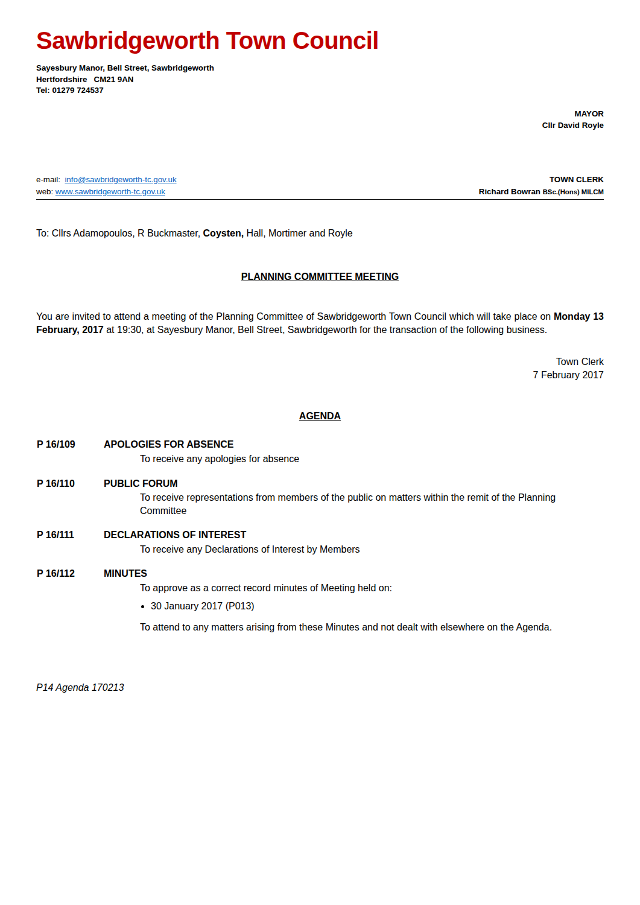Sawbridgeworth Town Council
Sayesbury Manor, Bell Street, Sawbridgeworth
Hertfordshire CM21 9AN
Tel: 01279 724537
MAYOR
Cllr David Royle
e-mail: info@sawbridgeworth-tc.gov.uk
web: www.sawbridgeworth-tc.gov.uk
TOWN CLERK
Richard Bowran BSc.(Hons) MILCM
To: Cllrs Adamopoulos, R Buckmaster, Coysten, Hall, Mortimer and Royle
PLANNING COMMITTEE MEETING
You are invited to attend a meeting of the Planning Committee of Sawbridgeworth Town Council which will take place on Monday 13 February, 2017 at 19:30, at Sayesbury Manor, Bell Street, Sawbridgeworth for the transaction of the following business.
Town Clerk
7 February 2017
AGENDA
| P 16/109 | APOLOGIES FOR ABSENCE To receive any apologies for absence |
| P 16/110 | PUBLIC FORUM To receive representations from members of the public on matters within the remit of the Planning Committee |
| P 16/111 | DECLARATIONS OF INTEREST To receive any Declarations of Interest by Members |
| P 16/112 | MINUTES To approve as a correct record minutes of Meeting held on: 30 January 2017 (P013) To attend to any matters arising from these Minutes and not dealt with elsewhere on the Agenda. |
P14 Agenda 170213